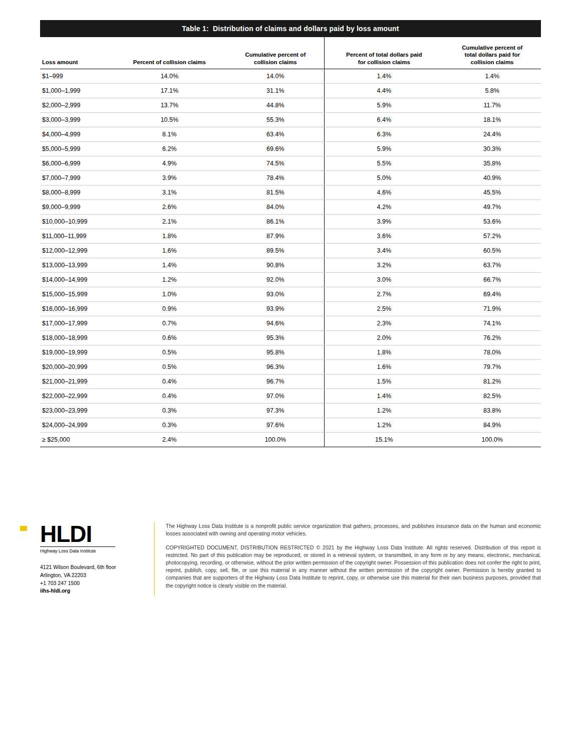Table 1: Distribution of claims and dollars paid by loss amount
| Loss amount | Percent of collision claims | Cumulative percent of collision claims | Percent of total dollars paid for collision claims | Cumulative percent of total dollars paid for collision claims |
| --- | --- | --- | --- | --- |
| $1–999 | 14.0% | 14.0% | 1.4% | 1.4% |
| $1,000–1,999 | 17.1% | 31.1% | 4.4% | 5.8% |
| $2,000–2,999 | 13.7% | 44.8% | 5.9% | 11.7% |
| $3,000–3,999 | 10.5% | 55.3% | 6.4% | 18.1% |
| $4,000–4,999 | 8.1% | 63.4% | 6.3% | 24.4% |
| $5,000–5,999 | 6.2% | 69.6% | 5.9% | 30.3% |
| $6,000–6,999 | 4.9% | 74.5% | 5.5% | 35.8% |
| $7,000–7,999 | 3.9% | 78.4% | 5.0% | 40.9% |
| $8,000–8,999 | 3.1% | 81.5% | 4.6% | 45.5% |
| $9,000–9,999 | 2.6% | 84.0% | 4.2% | 49.7% |
| $10,000–10,999 | 2.1% | 86.1% | 3.9% | 53.6% |
| $11,000–11,999 | 1.8% | 87.9% | 3.6% | 57.2% |
| $12,000–12,999 | 1.6% | 89.5% | 3.4% | 60.5% |
| $13,000–13,999 | 1.4% | 90.8% | 3.2% | 63.7% |
| $14,000–14,999 | 1.2% | 92.0% | 3.0% | 66.7% |
| $15,000–15,999 | 1.0% | 93.0% | 2.7% | 69.4% |
| $16,000–16,999 | 0.9% | 93.9% | 2.5% | 71.9% |
| $17,000–17,999 | 0.7% | 94.6% | 2.3% | 74.1% |
| $18,000–18,999 | 0.6% | 95.3% | 2.0% | 76.2% |
| $19,000–19,999 | 0.5% | 95.8% | 1.8% | 78.0% |
| $20,000–20,999 | 0.5% | 96.3% | 1.6% | 79.7% |
| $21,000–21,999 | 0.4% | 96.7% | 1.5% | 81.2% |
| $22,000–22,999 | 0.4% | 97.0% | 1.4% | 82.5% |
| $23,000–23,999 | 0.3% | 97.3% | 1.2% | 83.8% |
| $24,000–24,999 | 0.3% | 97.6% | 1.2% | 84.9% |
| ≥ $25,000 | 2.4% | 100.0% | 15.1% | 100.0% |
HLDI
Highway Loss Data Institute
4121 Wilson Boulevard, 6th floor
Arlington, VA 22203
+1 703 247 1500
iihs-hldi.org
The Highway Loss Data Institute is a nonprofit public service organization that gathers, processes, and publishes insurance data on the human and economic losses associated with owning and operating motor vehicles.
COPYRIGHTED DOCUMENT, DISTRIBUTION RESTRICTED © 2021 by the Highway Loss Data Institute. All rights reserved. Distribution of this report is restricted. No part of this publication may be reproduced, or stored in a retrieval system, or transmitted, in any form or by any means, electronic, mechanical, photocopying, recording, or otherwise, without the prior written permission of the copyright owner. Possession of this publication does not confer the right to print, reprint, publish, copy, sell, file, or use this material in any manner without the written permission of the copyright owner. Permission is hereby granted to companies that are supporters of the Highway Loss Data Institute to reprint, copy, or otherwise use this material for their own business purposes, provided that the copyright notice is clearly visible on the material.